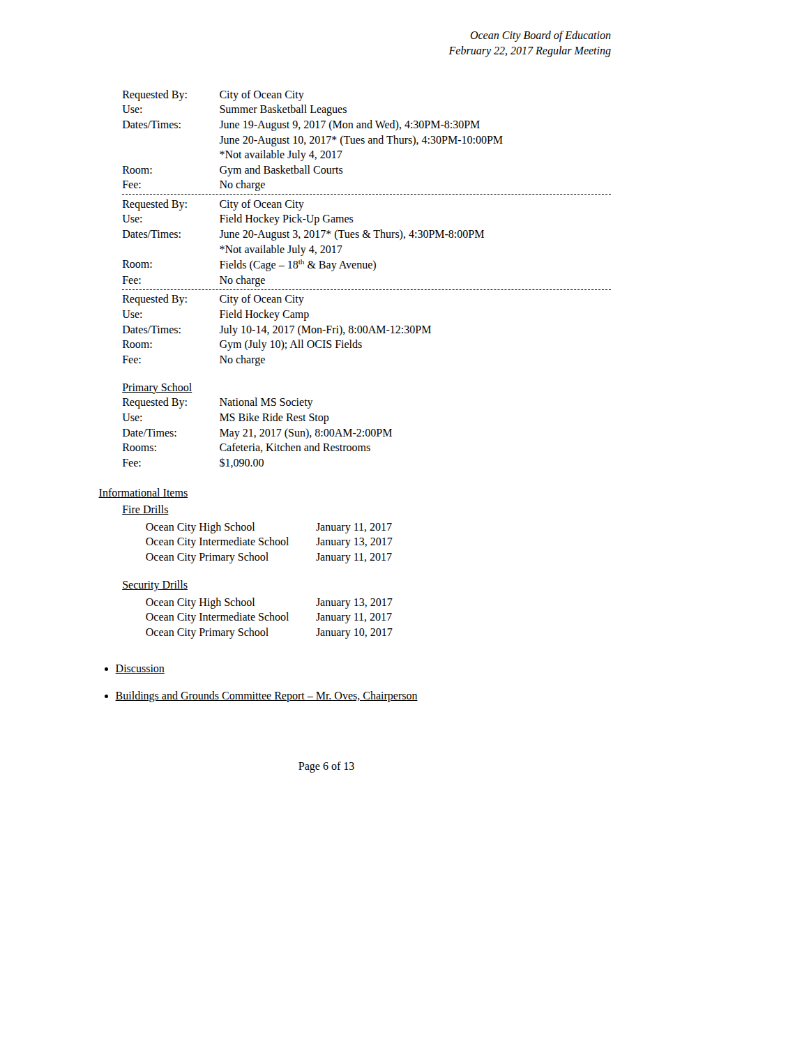Ocean City Board of Education
February 22, 2017 Regular Meeting
| Requested By: | City of Ocean City |
| Use: | Summer Basketball Leagues |
| Dates/Times: | June 19-August 9, 2017 (Mon and Wed), 4:30PM-8:30PM |
| | June 20-August 10, 2017* (Tues and Thurs), 4:30PM-10:00PM |
| | *Not available July 4, 2017 |
| Room: | Gym and Basketball Courts |
| Fee: | No charge |
| Requested By: | City of Ocean City |
| Use: | Field Hockey Pick-Up Games |
| Dates/Times: | June 20-August 3, 2017* (Tues & Thurs), 4:30PM-8:00PM |
| | *Not available July 4, 2017 |
| Room: | Fields (Cage – 18 th & Bay Avenue) |
| Fee: | No charge |
| Requested By: | City of Ocean City |
| Use: | Field Hockey Camp |
| Dates/Times: | July 10-14, 2017 (Mon-Fri), 8:00AM-12:30PM |
| Room: | Gym (July 10); All OCIS Fields |
| Fee: | No charge |
Primary School
| Requested By: | National MS Society |
| Use: | MS Bike Ride Rest Stop |
| Date/Times: | May 21, 2017 (Sun), 8:00AM-2:00PM |
| Rooms: | Cafeteria, Kitchen and Restrooms |
| Fee: | $1,090.00 |
Informational Items
Fire Drills
| Ocean City High School | January 11, 2017 |
| Ocean City Intermediate School | January 13, 2017 |
| Ocean City Primary School | January 11, 2017 |
Security Drills
| Ocean City High School | January 13, 2017 |
| Ocean City Intermediate School | January 11, 2017 |
| Ocean City Primary School | January 10, 2017 |
Discussion
Buildings and Grounds Committee Report – Mr. Oves, Chairperson
Page 6 of 13